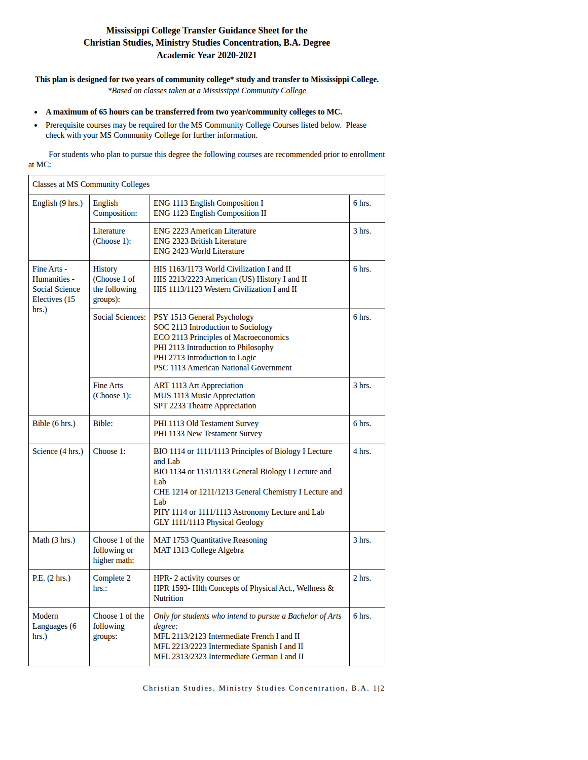Mississippi College Transfer Guidance Sheet for the Christian Studies, Ministry Studies Concentration, B.A. Degree Academic Year 2020-2021
This plan is designed for two years of community college* study and transfer to Mississippi College. *Based on classes taken at a Mississippi Community College
A maximum of 65 hours can be transferred from two year/community colleges to MC.
Prerequisite courses may be required for the MS Community College Courses listed below. Please check with your MS Community College for further information.
For students who plan to pursue this degree the following courses are recommended prior to enrollment at MC:
| Classes at MS Community Colleges |
| English (9 hrs.) | English Composition: | ENG 1113 English Composition I ENG 1123 English Composition II | 6 hrs. |
| Literature (Choose 1): | ENG 2223 American Literature ENG 2323 British Literature ENG 2423 World Literature | 3 hrs. |
| Fine Arts - Humanities - Social Science Electives (15 hrs.) | History (Choose 1 of the following groups): | HIS 1163/1173 World Civilization I and II HIS 2213/2223 American (US) History I and II HIS 1113/1123 Western Civilization I and II | 6 hrs. |
| Social Sciences: | PSY 1513 General Psychology SOC 2113 Introduction to Sociology ECO 2113 Principles of Macroeconomics PHI 2113 Introduction to Philosophy PHI 2713 Introduction to Logic PSC 1113 American National Government | 6 hrs. |
| Fine Arts (Choose 1): | ART 1113 Art Appreciation MUS 1113 Music Appreciation SPT 2233 Theatre Appreciation | 3 hrs. |
| Bible (6 hrs.) | Bible: | PHI 1113 Old Testament Survey PHI 1133 New Testament Survey | 6 hrs. |
| Science (4 hrs.) | Choose 1: | BIO 1114 or 1111/1113 Principles of Biology I Lecture and Lab BIO 1134 or 1131/1133 General Biology I Lecture and Lab CHE 1214 or 1211/1213 General Chemistry I Lecture and Lab PHY 1114 or 1111/1113 Astronomy Lecture and Lab GLY 1111/1113 Physical Geology | 4 hrs. |
| Math (3 hrs.) | Choose 1 of the following or higher math: | MAT 1753 Quantitative Reasoning MAT 1313 College Algebra | 3 hrs. |
| P.E. (2 hrs.) | Complete 2 hrs.: | HPR- 2 activity courses or HPR 1593- Hlth Concepts of Physical Act., Wellness & Nutrition | 2 hrs. |
| Modern Languages (6 hrs.) | Choose 1 of the following groups: | Only for students who intend to pursue a Bachelor of Arts degree: MFL 2113/2123 Intermediate French I and II MFL 2213/2223 Intermediate Spanish I and II MFL 2313/2323 Intermediate German I and II | 6 hrs. |
Christian Studies, Ministry Studies Concentration, B.A. 1|2